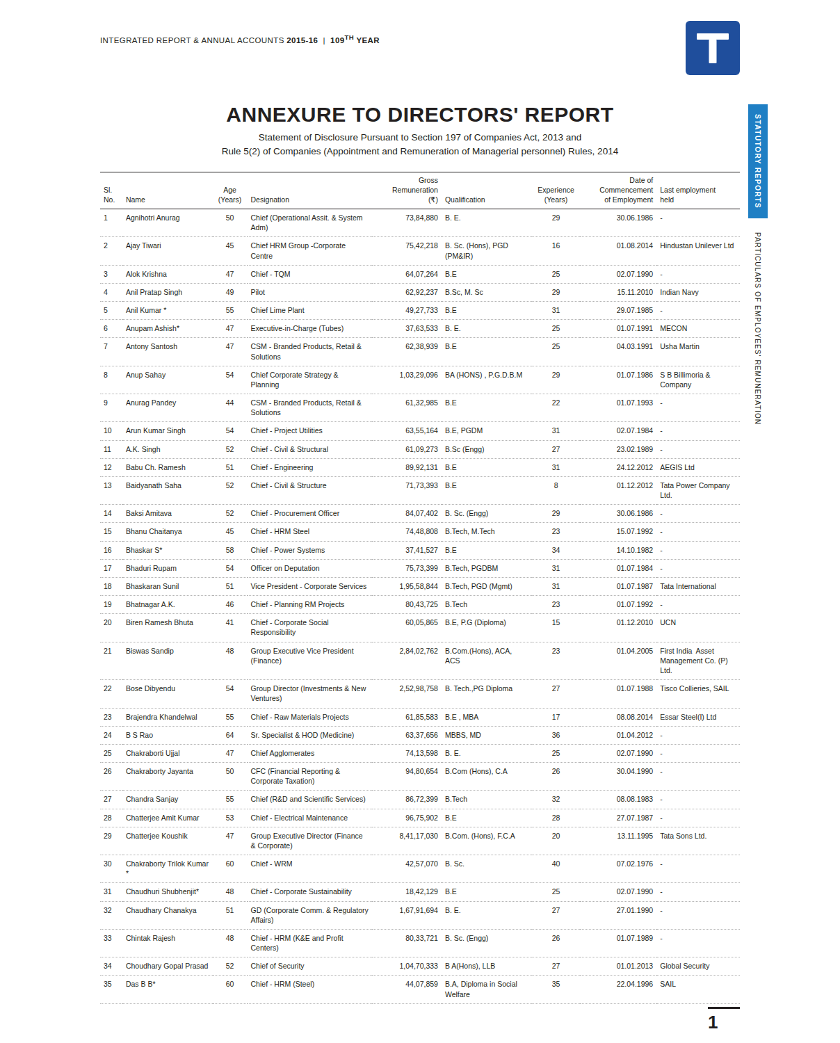INTEGRATED REPORT & ANNUAL ACCOUNTS 2015-16 | 109TH YEAR
ANNEXURE TO DIRECTORS' REPORT
Statement of Disclosure Pursuant to Section 197 of Companies Act, 2013 and
Rule 5(2) of Companies (Appointment and Remuneration of Managerial personnel) Rules, 2014
STATUTORY REPORTS
PARTICULARS OF EMPLOYEES' REMUNERATION
| Sl. No. | Name | Age (Years) | Designation | Gross Remuneration (₹) | Qualification | Experience (Years) | Date of Commencement of Employment | Last employment held |
| --- | --- | --- | --- | --- | --- | --- | --- | --- |
| 1 | Agnihotri Anurag | 50 | Chief (Operational Assit. & System Adm) | 73,84,880 | B. E. | 29 | 30.06.1986 | - |
| 2 | Ajay Tiwari | 45 | Chief HRM Group -Corporate Centre | 75,42,218 | B. Sc. (Hons), PGD (PM&IR) | 16 | 01.08.2014 | Hindustan Unilever Ltd |
| 3 | Alok Krishna | 47 | Chief - TQM | 64,07,264 | B.E | 25 | 02.07.1990 | - |
| 4 | Anil Pratap Singh | 49 | Pilot | 62,92,237 | B.Sc, M. Sc | 29 | 15.11.2010 | Indian Navy |
| 5 | Anil Kumar * | 55 | Chief Lime Plant | 49,27,733 | B.E | 31 | 29.07.1985 | - |
| 6 | Anupam Ashish* | 47 | Executive-in-Charge (Tubes) | 37,63,533 | B. E. | 25 | 01.07.1991 | MECON |
| 7 | Antony Santosh | 47 | CSM - Branded Products, Retail & Solutions | 62,38,939 | B.E | 25 | 04.03.1991 | Usha Martin |
| 8 | Anup Sahay | 54 | Chief Corporate Strategy & Planning | 1,03,29,096 | BA (HONS) , P.G.D.B.M | 29 | 01.07.1986 | S B Billimoria & Company |
| 9 | Anurag Pandey | 44 | CSM - Branded Products, Retail & Solutions | 61,32,985 | B.E | 22 | 01.07.1993 | - |
| 10 | Arun Kumar Singh | 54 | Chief - Project Utilities | 63,55,164 | B.E, PGDM | 31 | 02.07.1984 | - |
| 11 | A.K. Singh | 52 | Chief - Civil & Structural | 61,09,273 | B.Sc (Engg) | 27 | 23.02.1989 | - |
| 12 | Babu Ch. Ramesh | 51 | Chief - Engineering | 89,92,131 | B.E | 31 | 24.12.2012 | AEGIS Ltd |
| 13 | Baidyanath Saha | 52 | Chief - Civil & Structure | 71,73,393 | B.E | 8 | 01.12.2012 | Tata Power Company Ltd. |
| 14 | Baksi Amitava | 52 | Chief - Procurement Officer | 84,07,402 | B. Sc. (Engg) | 29 | 30.06.1986 | - |
| 15 | Bhanu Chaitanya | 45 | Chief - HRM Steel | 74,48,808 | B.Tech, M.Tech | 23 | 15.07.1992 | - |
| 16 | Bhaskar S* | 58 | Chief - Power Systems | 37,41,527 | B.E | 34 | 14.10.1982 | - |
| 17 | Bhaduri Rupam | 54 | Officer on Deputation | 75,73,399 | B.Tech, PGDBM | 31 | 01.07.1984 | - |
| 18 | Bhaskaran Sunil | 51 | Vice President - Corporate Services | 1,95,58,844 | B.Tech, PGD (Mgmt) | 31 | 01.07.1987 | Tata International |
| 19 | Bhatnagar A.K. | 46 | Chief - Planning RM Projects | 80,43,725 | B.Tech | 23 | 01.07.1992 | - |
| 20 | Biren Ramesh Bhuta | 41 | Chief - Corporate Social Responsibility | 60,05,865 | B.E, P.G (Diploma) | 15 | 01.12.2010 | UCN |
| 21 | Biswas Sandip | 48 | Group Executive Vice President (Finance) | 2,84,02,762 | B.Com.(Hons), ACA, ACS | 23 | 01.04.2005 | First India Asset Management Co. (P) Ltd. |
| 22 | Bose Dibyendu | 54 | Group Director (Investments & New Ventures) | 2,52,98,758 | B. Tech.,PG Diploma | 27 | 01.07.1988 | Tisco Collieries, SAIL |
| 23 | Brajendra Khandelwal | 55 | Chief - Raw Materials Projects | 61,85,583 | B.E , MBA | 17 | 08.08.2014 | Essar Steel(I) Ltd |
| 24 | B S Rao | 64 | Sr. Specialist & HOD (Medicine) | 63,37,656 | MBBS, MD | 36 | 01.04.2012 | - |
| 25 | Chakraborti Ujjal | 47 | Chief Agglomerates | 74,13,598 | B. E. | 25 | 02.07.1990 | - |
| 26 | Chakraborty Jayanta | 50 | CFC (Financial Reporting & Corporate Taxation) | 94,80,654 | B.Com (Hons), C.A | 26 | 30.04.1990 | - |
| 27 | Chandra Sanjay | 55 | Chief (R&D and Scientific Services) | 86,72,399 | B.Tech | 32 | 08.08.1983 | - |
| 28 | Chatterjee Amit Kumar | 53 | Chief - Electrical Maintenance | 96,75,902 | B.E | 28 | 27.07.1987 | - |
| 29 | Chatterjee Koushik | 47 | Group Executive Director (Finance & Corporate) | 8,41,17,030 | B.Com. (Hons), F.C.A | 20 | 13.11.1995 | Tata Sons Ltd. |
| 30 | Chakraborty Trilok Kumar * | 60 | Chief - WRM | 42,57,070 | B. Sc. | 40 | 07.02.1976 | - |
| 31 | Chaudhuri Shubhenjit* | 48 | Chief - Corporate Sustainability | 18,42,129 | B.E | 25 | 02.07.1990 | - |
| 32 | Chaudhary Chanakya | 51 | GD (Corporate Comm. & Regulatory Affairs) | 1,67,91,694 | B. E. | 27 | 27.01.1990 | - |
| 33 | Chintak Rajesh | 48 | Chief - HRM (K&E and Profit Centers) | 80,33,721 | B. Sc. (Engg) | 26 | 01.07.1989 | - |
| 34 | Choudhary Gopal Prasad | 52 | Chief of Security | 1,04,70,333 | B A(Hons), LLB | 27 | 01.01.2013 | Global Security |
| 35 | Das B B* | 60 | Chief - HRM (Steel) | 44,07,859 | B.A, Diploma in Social Welfare | 35 | 22.04.1996 | SAIL |
1